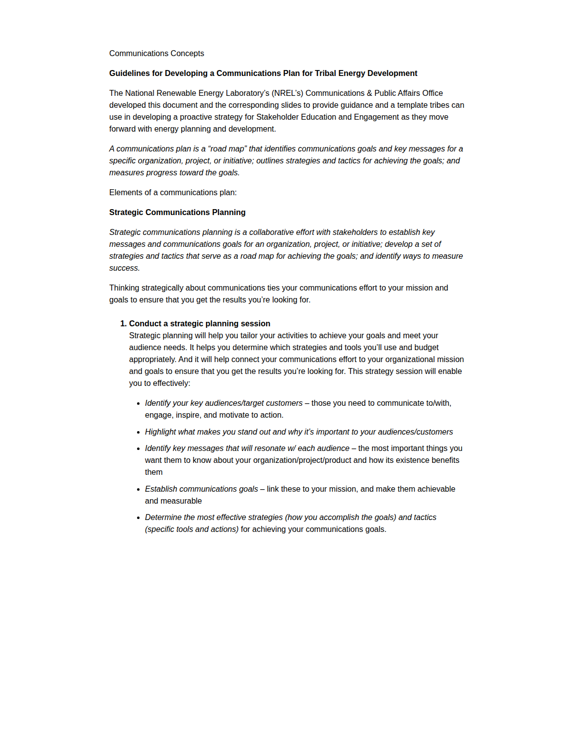Communications Concepts
Guidelines for Developing a Communications Plan for Tribal Energy Development
The National Renewable Energy Laboratory’s (NREL’s) Communications & Public Affairs Office developed this document and the corresponding slides to provide guidance and a template tribes can use in developing a proactive strategy for Stakeholder Education and Engagement as they move forward with energy planning and development.
A communications plan is a “road map” that identifies communications goals and key messages for a specific organization, project, or initiative; outlines strategies and tactics for achieving the goals; and measures progress toward the goals.
Elements of a communications plan:
Strategic Communications Planning
Strategic communications planning is a collaborative effort with stakeholders to establish key messages and communications goals for an organization, project, or initiative; develop a set of strategies and tactics that serve as a road map for achieving the goals; and identify ways to measure success.
Thinking strategically about communications ties your communications effort to your mission and goals to ensure that you get the results you’re looking for.
Conduct a strategic planning session
Strategic planning will help you tailor your activities to achieve your goals and meet your audience needs. It helps you determine which strategies and tools you’ll use and budget appropriately. And it will help connect your communications effort to your organizational mission and goals to ensure that you get the results you’re looking for. This strategy session will enable you to effectively:
Identify your key audiences/target customers – those you need to communicate to/with, engage, inspire, and motivate to action.
Highlight what makes you stand out and why it’s important to your audiences/customers
Identify key messages that will resonate w/ each audience – the most important things you want them to know about your organization/project/product and how its existence benefits them
Establish communications goals – link these to your mission, and make them achievable and measurable
Determine the most effective strategies (how you accomplish the goals) and tactics (specific tools and actions) for achieving your communications goals.